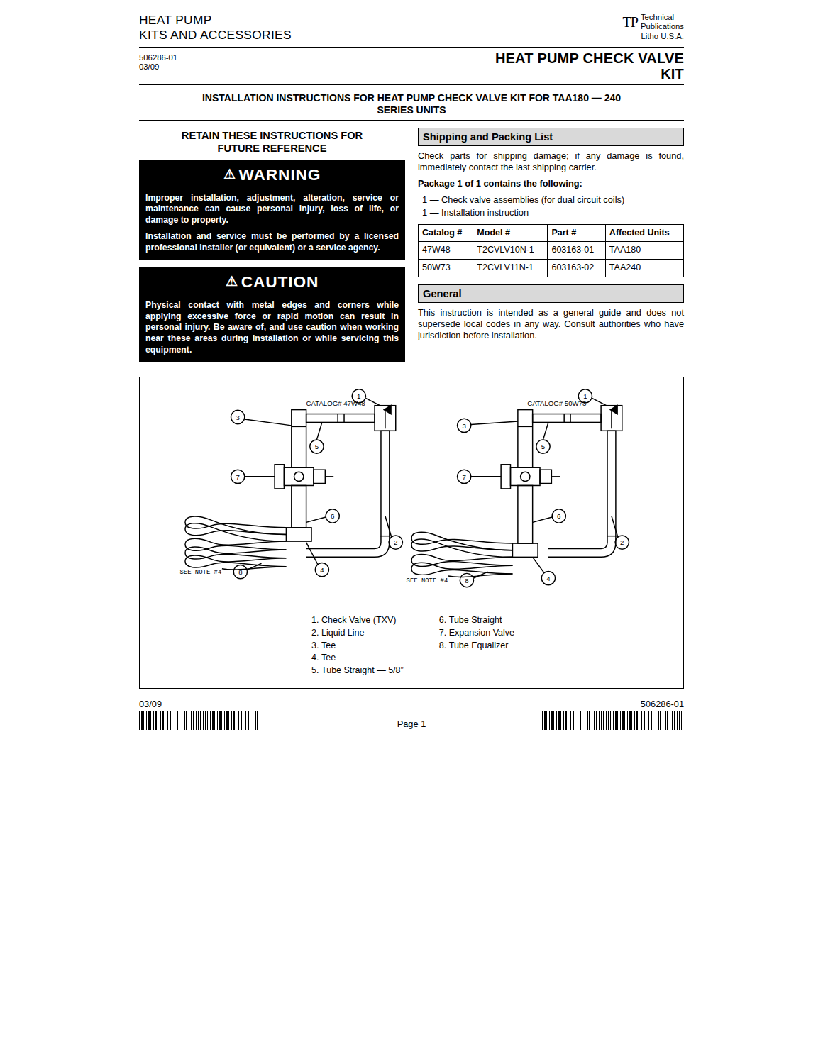HEAT PUMP
KITS AND ACCESSORIES
TP Technical Publications
Litho U.S.A.
506286-01
03/09
HEAT PUMP CHECK VALVE
KIT
INSTALLATION INSTRUCTIONS FOR HEAT PUMP CHECK VALVE KIT FOR TAA180 — 240
SERIES UNITS
RETAIN THESE INSTRUCTIONS FOR
FUTURE REFERENCE
⚠WARNING
Improper installation, adjustment, alteration, service or maintenance can cause personal injury, loss of life, or damage to property.
Installation and service must be performed by a licensed professional installer (or equivalent) or a service agency.
⚠CAUTION
Physical contact with metal edges and corners while applying excessive force or rapid motion can result in personal injury. Be aware of, and use caution when working near these areas during installation or while servicing this equipment.
Shipping and Packing List
Check parts for shipping damage; if any damage is found, immediately contact the last shipping carrier.
Package 1 of 1 contains the following:
1 — Check valve assemblies (for dual circuit coils)
1 — Installation instruction
| Catalog # | Model # | Part # | Affected Units |
| --- | --- | --- | --- |
| 47W48 | T2CVLV10N-1 | 603163-01 | TAA180 |
| 50W73 | T2CVLV11N-1 | 603163-02 | TAA240 |
General
This instruction is intended as a general guide and does not supersede local codes in any way. Consult authorities who have jurisdiction before installation.
CATALOG# 47W48 1 3 5 7 2 6 4 SEE NOTE #4 8 CATALOG# 50W73 1 3 5 7 2 6 4 SEE NOTE #4 8
Check Valve (TXV)
Liquid Line
Tee
Tee
Tube Straight — 5/8”
Tube Straight
Expansion Valve
Tube Equalizer
03/09
Page 1
506286-01